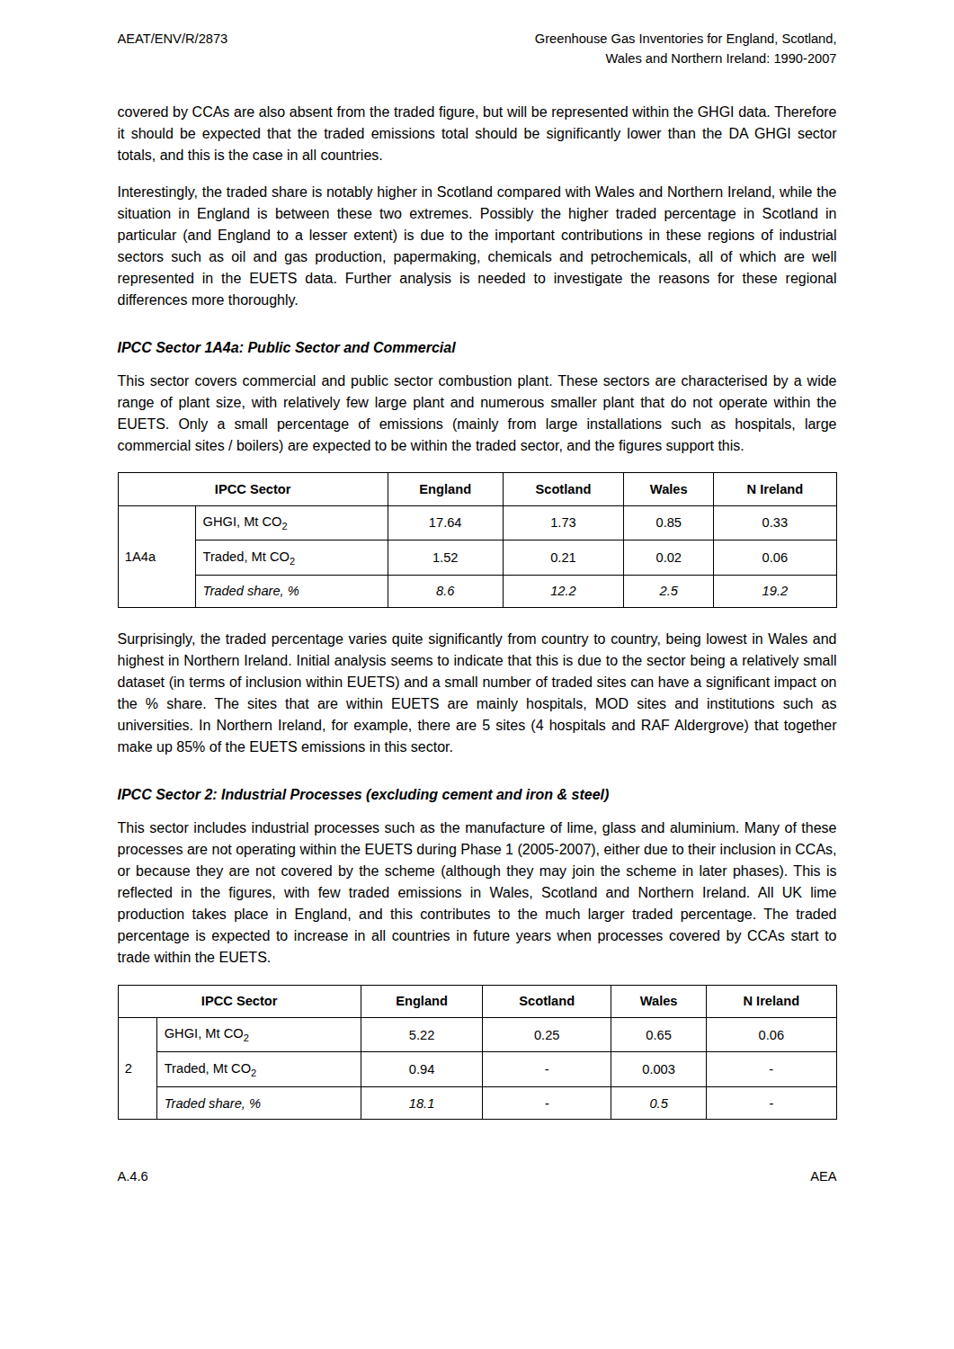AEAT/ENV/R/2873
Greenhouse Gas Inventories for England, Scotland,
Wales and Northern Ireland: 1990-2007
covered by CCAs are also absent from the traded figure, but will be represented within the GHGI data. Therefore it should be expected that the traded emissions total should be significantly lower than the DA GHGI sector totals, and this is the case in all countries.
Interestingly, the traded share is notably higher in Scotland compared with Wales and Northern Ireland, while the situation in England is between these two extremes. Possibly the higher traded percentage in Scotland in particular (and England to a lesser extent) is due to the important contributions in these regions of industrial sectors such as oil and gas production, papermaking, chemicals and petrochemicals, all of which are well represented in the EUETS data. Further analysis is needed to investigate the reasons for these regional differences more thoroughly.
IPCC Sector 1A4a: Public Sector and Commercial
This sector covers commercial and public sector combustion plant. These sectors are characterised by a wide range of plant size, with relatively few large plant and numerous smaller plant that do not operate within the EUETS. Only a small percentage of emissions (mainly from large installations such as hospitals, large commercial sites / boilers) are expected to be within the traded sector, and the figures support this.
| IPCC Sector | England | Scotland | Wales | N Ireland |
| --- | --- | --- | --- | --- |
| 1A4a | GHGI, Mt CO 2 | 17.64 | 1.73 | 0.85 | 0.33 |
| Traded, Mt CO 2 | 1.52 | 0.21 | 0.02 | 0.06 |
| Traded share, % | 8.6 | 12.2 | 2.5 | 19.2 |
Surprisingly, the traded percentage varies quite significantly from country to country, being lowest in Wales and highest in Northern Ireland. Initial analysis seems to indicate that this is due to the sector being a relatively small dataset (in terms of inclusion within EUETS) and a small number of traded sites can have a significant impact on the % share. The sites that are within EUETS are mainly hospitals, MOD sites and institutions such as universities. In Northern Ireland, for example, there are 5 sites (4 hospitals and RAF Aldergrove) that together make up 85% of the EUETS emissions in this sector.
IPCC Sector 2: Industrial Processes (excluding cement and iron & steel)
This sector includes industrial processes such as the manufacture of lime, glass and aluminium. Many of these processes are not operating within the EUETS during Phase 1 (2005-2007), either due to their inclusion in CCAs, or because they are not covered by the scheme (although they may join the scheme in later phases). This is reflected in the figures, with few traded emissions in Wales, Scotland and Northern Ireland. All UK lime production takes place in England, and this contributes to the much larger traded percentage. The traded percentage is expected to increase in all countries in future years when processes covered by CCAs start to trade within the EUETS.
| IPCC Sector | England | Scotland | Wales | N Ireland |
| --- | --- | --- | --- | --- |
| 2 | GHGI, Mt CO 2 | 5.22 | 0.25 | 0.65 | 0.06 |
| Traded, Mt CO 2 | 0.94 | - | 0.003 | - |
| Traded share, % | 18.1 | - | 0.5 | - |
A.4.6
AEA